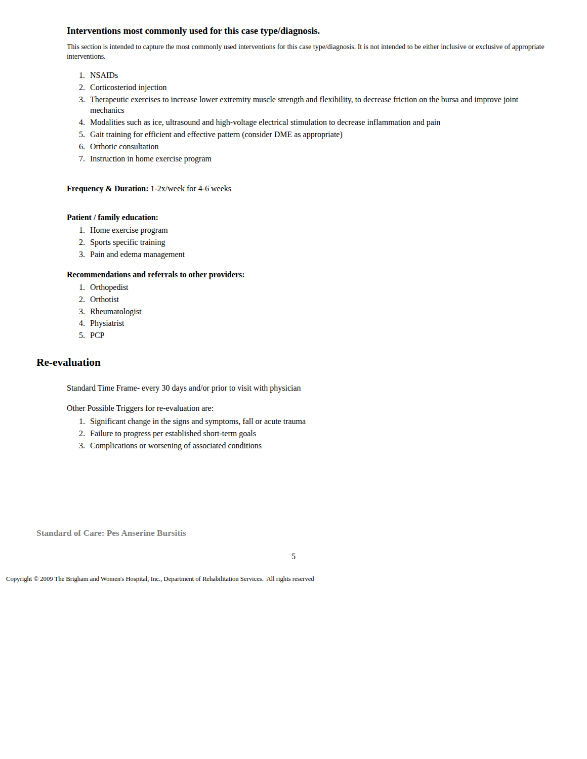Interventions most commonly used for this case type/diagnosis.
This section is intended to capture the most commonly used interventions for this case type/diagnosis. It is not intended to be either inclusive or exclusive of appropriate interventions.
NSAIDs
Corticosteriod injection
Therapeutic exercises to increase lower extremity muscle strength and flexibility, to decrease friction on the bursa and improve joint mechanics
Modalities such as ice, ultrasound and high-voltage electrical stimulation to decrease inflammation and pain
Gait training for efficient and effective pattern (consider DME as appropriate)
Orthotic consultation
Instruction in home exercise program
Frequency & Duration: 1-2x/week for 4-6 weeks
Patient / family education:
Home exercise program
Sports specific training
Pain and edema management
Recommendations and referrals to other providers:
Orthopedist
Orthotist
Rheumatologist
Physiatrist
PCP
Re-evaluation
Standard Time Frame- every 30 days and/or prior to visit with physician
Other Possible Triggers for re-evaluation are:
Significant change in the signs and symptoms, fall or acute trauma
Failure to progress per established short-term goals
Complications or worsening of associated conditions
Standard of Care: Pes Anserine Bursitis
5
Copyright © 2009 The Brigham and Women's Hospital, Inc., Department of Rehabilitation Services. All rights reserved